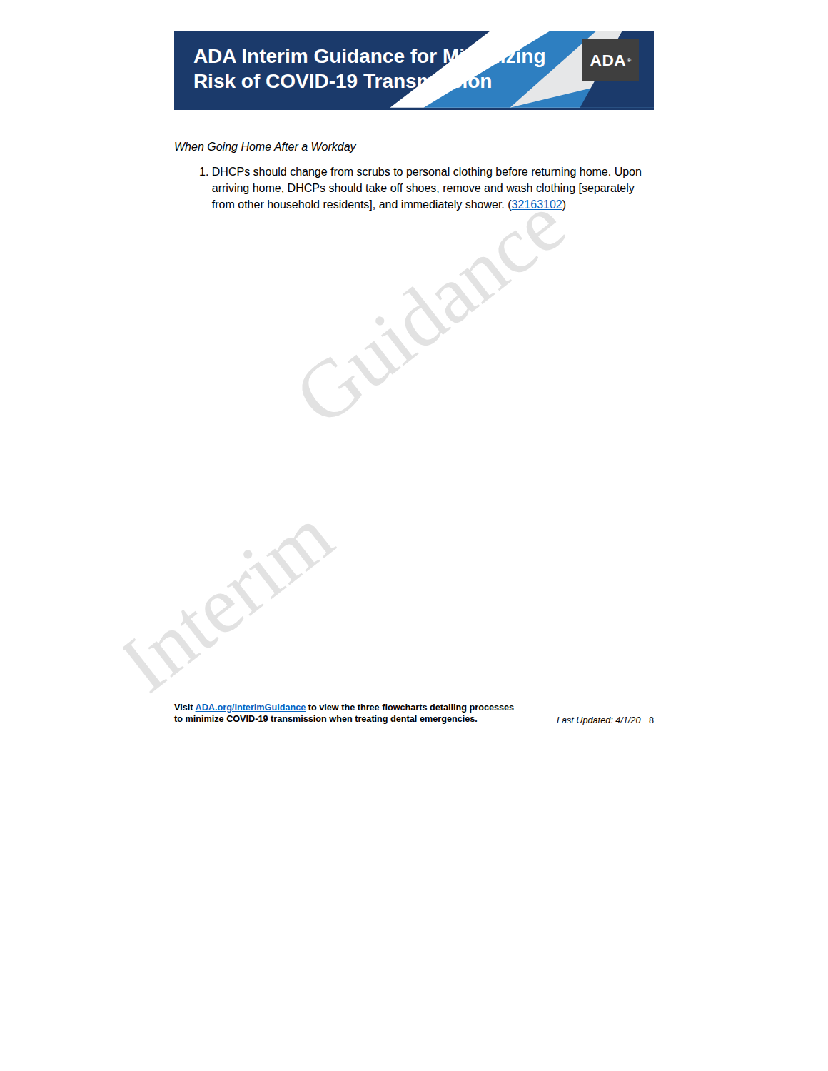Guidance Interim
ADA Interim Guidance for Minimizing
Risk of COVID-19 Transmission
ADA®
When Going Home After a Workday
DHCPs should change from scrubs to personal clothing before returning home. Upon arriving home, DHCPs should take off shoes, remove and wash clothing [separately from other household residents], and immediately shower. (32163102)
Visit ADA.org/InterimGuidance to view the three flowcharts detailing processes to minimize COVID-19 transmission when treating dental emergencies.
Last Updated: 4/1/208